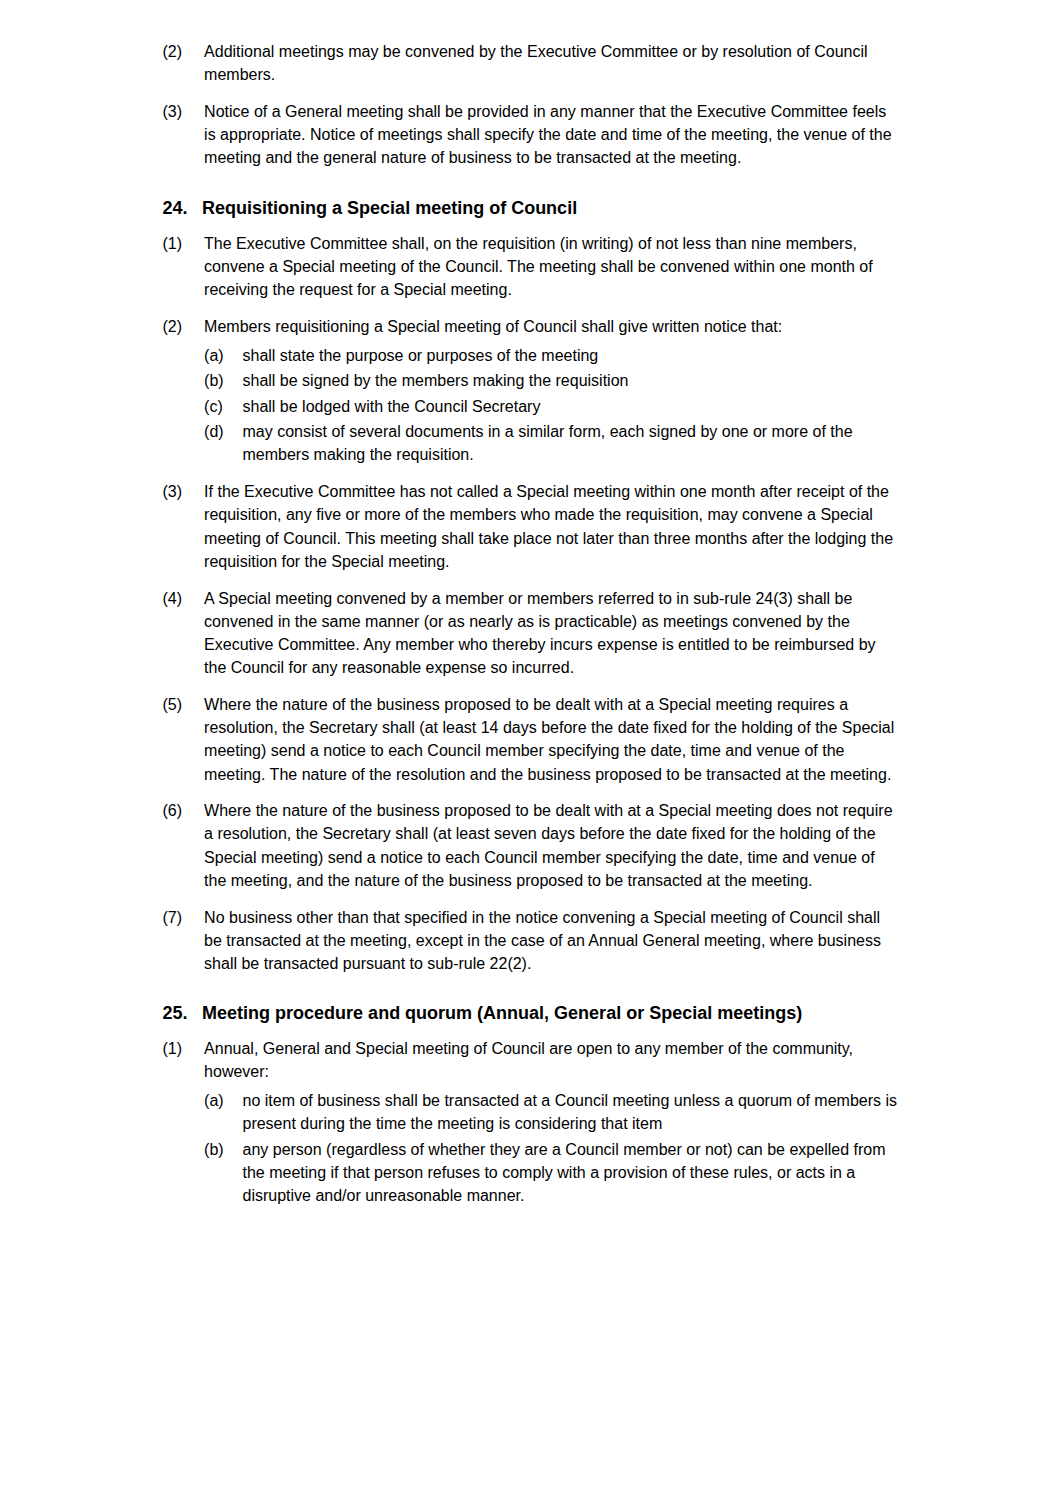(2) Additional meetings may be convened by the Executive Committee or by resolution of Council members.
(3) Notice of a General meeting shall be provided in any manner that the Executive Committee feels is appropriate. Notice of meetings shall specify the date and time of the meeting, the venue of the meeting and the general nature of business to be transacted at the meeting.
24. Requisitioning a Special meeting of Council
(1) The Executive Committee shall, on the requisition (in writing) of not less than nine members, convene a Special meeting of the Council. The meeting shall be convened within one month of receiving the request for a Special meeting.
(2) Members requisitioning a Special meeting of Council shall give written notice that:
(a) shall state the purpose or purposes of the meeting
(b) shall be signed by the members making the requisition
(c) shall be lodged with the Council Secretary
(d) may consist of several documents in a similar form, each signed by one or more of the members making the requisition.
(3) If the Executive Committee has not called a Special meeting within one month after receipt of the requisition, any five or more of the members who made the requisition, may convene a Special meeting of Council. This meeting shall take place not later than three months after the lodging the requisition for the Special meeting.
(4) A Special meeting convened by a member or members referred to in sub-rule 24(3) shall be convened in the same manner (or as nearly as is practicable) as meetings convened by the Executive Committee. Any member who thereby incurs expense is entitled to be reimbursed by the Council for any reasonable expense so incurred.
(5) Where the nature of the business proposed to be dealt with at a Special meeting requires a resolution, the Secretary shall (at least 14 days before the date fixed for the holding of the Special meeting) send a notice to each Council member specifying the date, time and venue of the meeting. The nature of the resolution and the business proposed to be transacted at the meeting.
(6) Where the nature of the business proposed to be dealt with at a Special meeting does not require a resolution, the Secretary shall (at least seven days before the date fixed for the holding of the Special meeting) send a notice to each Council member specifying the date, time and venue of the meeting, and the nature of the business proposed to be transacted at the meeting.
(7) No business other than that specified in the notice convening a Special meeting of Council shall be transacted at the meeting, except in the case of an Annual General meeting, where business shall be transacted pursuant to sub-rule 22(2).
25. Meeting procedure and quorum (Annual, General or Special meetings)
(1) Annual, General and Special meeting of Council are open to any member of the community, however:
(a) no item of business shall be transacted at a Council meeting unless a quorum of members is present during the time the meeting is considering that item
(b) any person (regardless of whether they are a Council member or not) can be expelled from the meeting if that person refuses to comply with a provision of these rules, or acts in a disruptive and/or unreasonable manner.